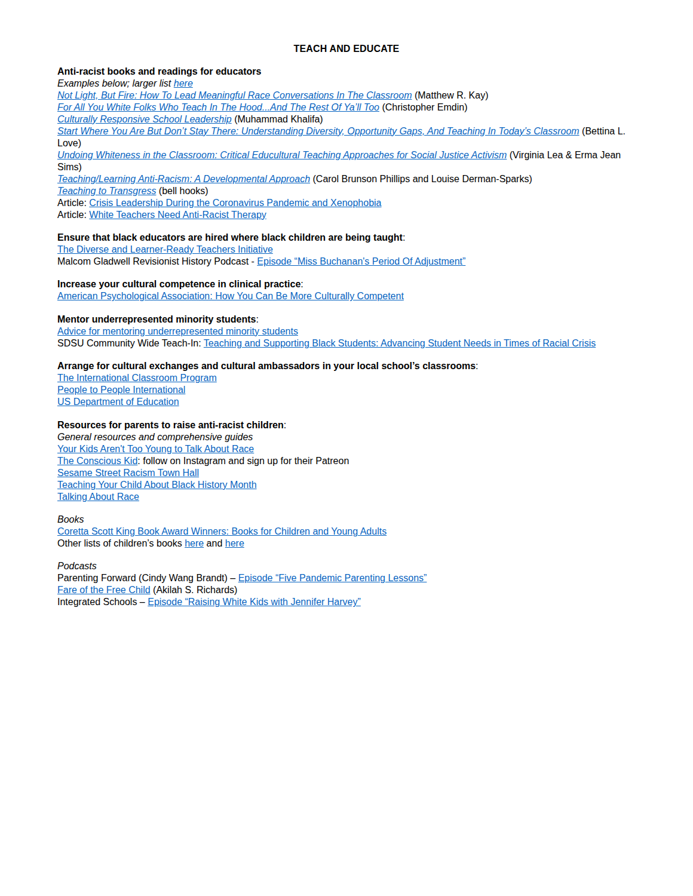TEACH AND EDUCATE
Anti-racist books and readings for educators
Examples below; larger list here
Not Light, But Fire: How To Lead Meaningful Race Conversations In The Classroom (Matthew R. Kay)
For All You White Folks Who Teach In The Hood...And The Rest Of Ya’ll Too (Christopher Emdin)
Culturally Responsive School Leadership (Muhammad Khalifa)
Start Where You Are But Don’t Stay There: Understanding Diversity, Opportunity Gaps, And Teaching In Today’s Classroom (Bettina L. Love)
Undoing Whiteness in the Classroom: Critical Educultural Teaching Approaches for Social Justice Activism (Virginia Lea & Erma Jean Sims)
Teaching/Learning Anti-Racism: A Developmental Approach (Carol Brunson Phillips and Louise Derman-Sparks)
Teaching to Transgress (bell hooks)
Article: Crisis Leadership During the Coronavirus Pandemic and Xenophobia
Article: White Teachers Need Anti-Racist Therapy
Ensure that black educators are hired where black children are being taught:
The Diverse and Learner-Ready Teachers Initiative
Malcom Gladwell Revisionist History Podcast - Episode “Miss Buchanan's Period Of Adjustment”
Increase your cultural competence in clinical practice:
American Psychological Association: How You Can Be More Culturally Competent
Mentor underrepresented minority students:
Advice for mentoring underrepresented minority students
SDSU Community Wide Teach-In: Teaching and Supporting Black Students: Advancing Student Needs in Times of Racial Crisis
Arrange for cultural exchanges and cultural ambassadors in your local school’s classrooms:
The International Classroom Program
People to People International
US Department of Education
Resources for parents to raise anti-racist children:
General resources and comprehensive guides
Your Kids Aren't Too Young to Talk About Race
The Conscious Kid: follow on Instagram and sign up for their Patreon
Sesame Street Racism Town Hall
Teaching Your Child About Black History Month
Talking About Race
Books
Coretta Scott King Book Award Winners: Books for Children and Young Adults
Other lists of children’s books here and here
Podcasts
Parenting Forward (Cindy Wang Brandt) – Episode “Five Pandemic Parenting Lessons”
Fare of the Free Child (Akilah S. Richards)
Integrated Schools – Episode “Raising White Kids with Jennifer Harvey”